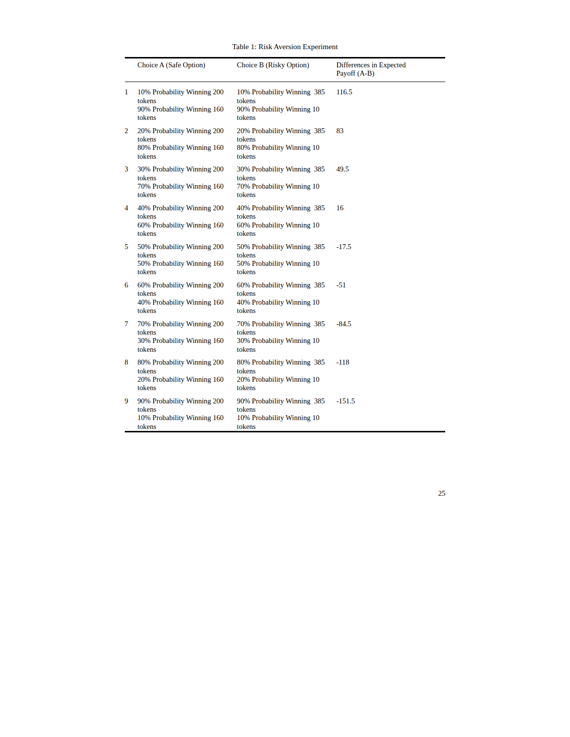Table 1: Risk Aversion Experiment
| | Choice A (Safe Option) | Choice B (Risky Option) | Differences in Expected Payoff (A-B) |
| 1 | 10% Probability Winning 200 tokens 90% Probability Winning 160 tokens | 10% Probability Winning 385 tokens 90% Probability Winning 10 tokens | 116.5 |
| 2 | 20% Probability Winning 200 tokens 80% Probability Winning 160 tokens | 20% Probability Winning 385 tokens 80% Probability Winning 10 tokens | 83 |
| 3 | 30% Probability Winning 200 tokens 70% Probability Winning 160 tokens | 30% Probability Winning 385 tokens 70% Probability Winning 10 tokens | 49.5 |
| 4 | 40% Probability Winning 200 tokens 60% Probability Winning 160 tokens | 40% Probability Winning 385 tokens 60% Probability Winning 10 tokens | 16 |
| 5 | 50% Probability Winning 200 tokens 50% Probability Winning 160 tokens | 50% Probability Winning 385 tokens 50% Probability Winning 10 tokens | -17.5 |
| 6 | 60% Probability Winning 200 tokens 40% Probability Winning 160 tokens | 60% Probability Winning 385 tokens 40% Probability Winning 10 tokens | -51 |
| 7 | 70% Probability Winning 200 tokens 30% Probability Winning 160 tokens | 70% Probability Winning 385 tokens 30% Probability Winning 10 tokens | -84.5 |
| 8 | 80% Probability Winning 200 tokens 20% Probability Winning 160 tokens | 80% Probability Winning 385 tokens 20% Probability Winning 10 tokens | -118 |
| 9 | 90% Probability Winning 200 tokens 10% Probability Winning 160 tokens | 90% Probability Winning 385 tokens 10% Probability Winning 10 tokens | -151.5 |
25